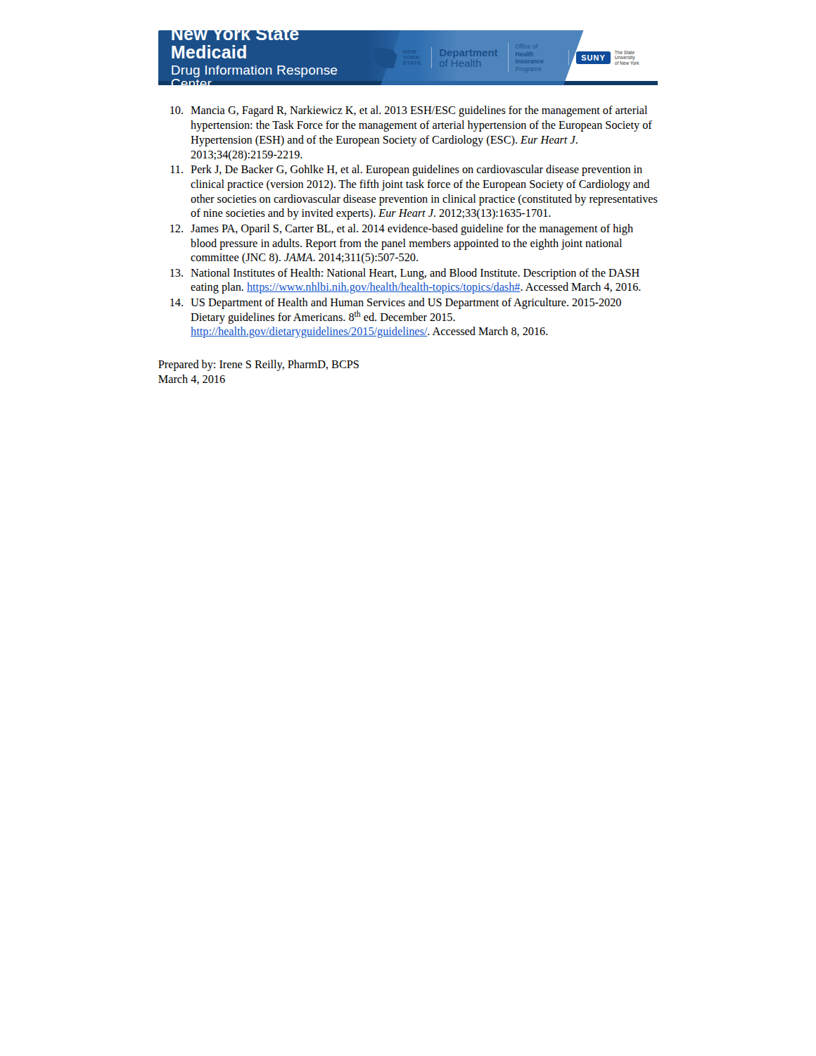New York State Medicaid
Drug Information Response Center
NEW
YORK
STATE
Department
of Health
Office of
Health Insurance
Programs
SUNY
The State University
of New York
Mancia G, Fagard R, Narkiewicz K, et al. 2013 ESH/ESC guidelines for the management of arterial hypertension: the Task Force for the management of arterial hypertension of the European Society of Hypertension (ESH) and of the European Society of Cardiology (ESC). Eur Heart J. 2013;34(28):2159-2219.
Perk J, De Backer G, Gohlke H, et al. European guidelines on cardiovascular disease prevention in clinical practice (version 2012). The fifth joint task force of the European Society of Cardiology and other societies on cardiovascular disease prevention in clinical practice (constituted by representatives of nine societies and by invited experts). Eur Heart J. 2012;33(13):1635-1701.
James PA, Oparil S, Carter BL, et al. 2014 evidence-based guideline for the management of high blood pressure in adults. Report from the panel members appointed to the eighth joint national committee (JNC 8). JAMA. 2014;311(5):507-520.
National Institutes of Health: National Heart, Lung, and Blood Institute. Description of the DASH eating plan. https://www.nhlbi.nih.gov/health/health-topics/topics/dash#. Accessed March 4, 2016.
US Department of Health and Human Services and US Department of Agriculture. 2015-2020 Dietary guidelines for Americans. 8th ed. December 2015. http://health.gov/dietaryguidelines/2015/guidelines/. Accessed March 8, 2016.
Prepared by: Irene S Reilly, PharmD, BCPS
March 4, 2016